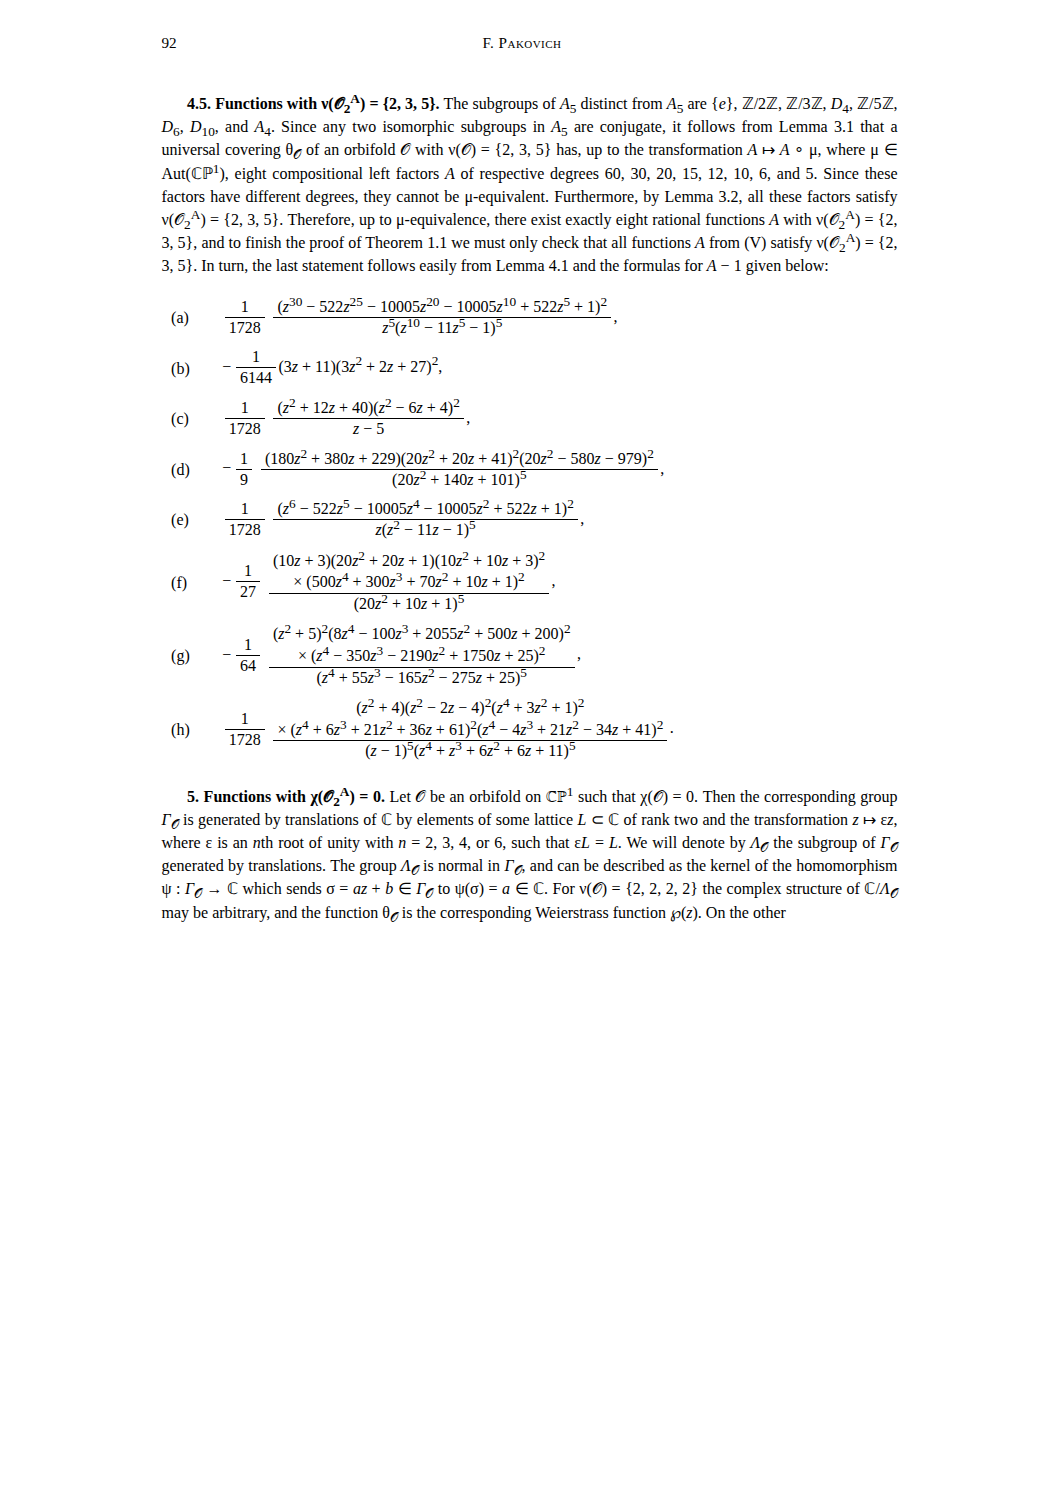92 F. Pakovich
4.5. Functions with ν(𝒪2A) = {2, 3, 5}. The subgroups of A5 distinct from A5 are {e}, ℤ/2ℤ, ℤ/3ℤ, D4, ℤ/5ℤ, D6, D10, and A4. Since any two isomorphic subgroups in A5 are conjugate, it follows from Lemma 3.1 that a universal covering θ𝒪 of an orbifold 𝒪 with ν(𝒪) = {2, 3, 5} has, up to the transformation A ↦ A ∘ μ, where μ ∈ Aut(ℂℙ1), eight compositional left factors A of respective degrees 60, 30, 20, 15, 12, 10, 6, and 5. Since these factors have different degrees, they cannot be μ-equivalent. Furthermore, by Lemma 3.2, all these factors satisfy ν(𝒪2A) = {2, 3, 5}. Therefore, up to μ-equivalence, there exist exactly eight rational functions A with ν(𝒪2A) = {2, 3, 5}, and to finish the proof of Theorem 1.1 we must only check that all functions A from (V) satisfy ν(𝒪2A) = {2, 3, 5}. In turn, the last statement follows easily from Lemma 4.1 and the formulas for A − 1 given below:
(a)
11728 (z30 − 522z25 − 10005z20 − 10005z10 + 522z5 + 1)2 z5(z10 − 11z5 − 1)5,
(b)
−16144(3z + 11)(3z2 + 2z + 27)2,
(c)
11728 (z2 + 12z + 40)(z2 − 6z + 4)2 z − 5,
(d)
−19 (180z2 + 380z + 229)(20z2 + 20z + 41)2(20z2 − 580z − 979)2(20z2 + 140z + 101)5,
(e)
11728 (z6 − 522z5 − 10005z4 − 10005z2 + 522z + 1)2 z(z2 − 11z − 1)5,
(f)
−127 (10z + 3)(20z2 + 20z + 1)(10z2 + 10z + 3)2 × (500z4 + 300z3 + 70z2 + 10z + 1)2 (20z2 + 10z + 1)5,
(g)
−164 (z2 + 5)2(8z4 − 100z3 + 2055z2 + 500z + 200)2 × (z4 − 350z3 − 2190z2 + 1750z + 25)2 (z4 + 55z3 − 165z2 − 275z + 25)5,
(h)
11728 (z2 + 4)(z2 − 2z − 4)2(z4 + 3z2 + 1)2 × (z4 + 6z3 + 21z2 + 36z + 61)2(z4 − 4z3 + 21z2 − 34z + 41)2 (z − 1)5(z4 + z3 + 6z2 + 6z + 11)5.
5. Functions with χ(𝒪2A) = 0. Let 𝒪 be an orbifold on ℂℙ1 such that χ(𝒪) = 0. Then the corresponding group Γ𝒪 is generated by translations of ℂ by elements of some lattice L ⊂ ℂ of rank two and the transformation z ↦ εz, where ε is an nth root of unity with n = 2, 3, 4, or 6, such that εL = L. We will denote by Λ𝒪 the subgroup of Γ𝒪 generated by translations. The group Λ𝒪 is normal in Γ𝒪, and can be described as the kernel of the homomorphism ψ : Γ𝒪 → ℂ which sends σ = az + b ∈ Γ𝒪 to ψ(σ) = a ∈ ℂ. For ν(𝒪) = {2, 2, 2, 2} the complex structure of ℂ/Λ𝒪 may be arbitrary, and the function θ𝒪 is the corresponding Weierstrass function ℘(z). On the other